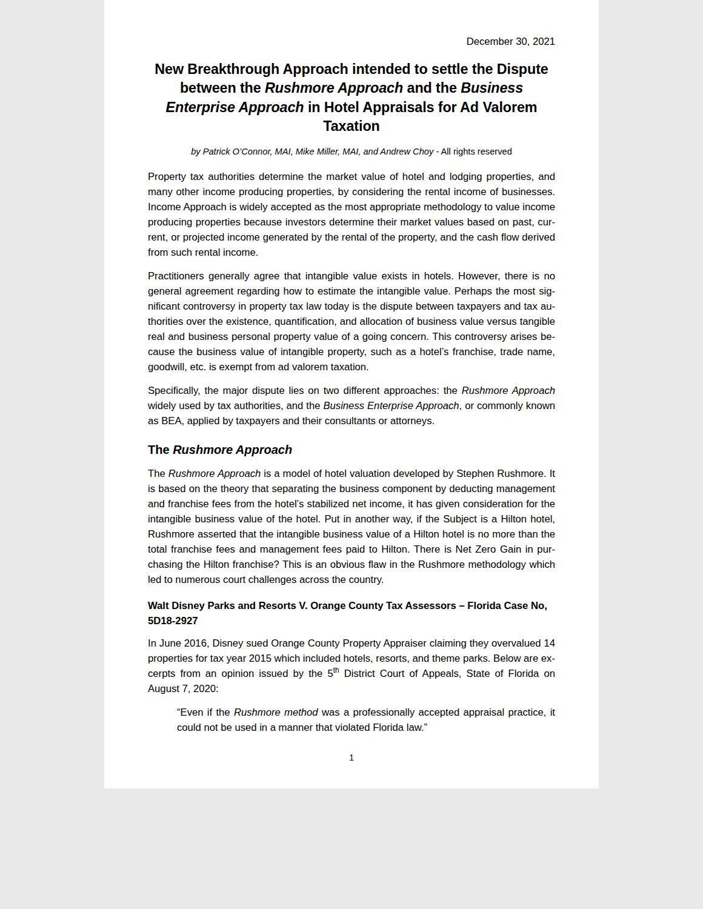December 30, 2021
New Breakthrough Approach intended to settle the Dispute between the Rushmore Approach and the Business Enterprise Approach in Hotel Appraisals for Ad Valorem Taxation
by Patrick O’Connor, MAI, Mike Miller, MAI, and Andrew Choy - All rights reserved
Property tax authorities determine the market value of hotel and lodging properties, and many other income producing properties, by considering the rental income of businesses. Income Approach is widely accepted as the most appropriate methodology to value income producing properties because investors determine their market values based on past, current, or projected income generated by the rental of the property, and the cash flow derived from such rental income.
Practitioners generally agree that intangible value exists in hotels. However, there is no general agreement regarding how to estimate the intangible value. Perhaps the most significant controversy in property tax law today is the dispute between taxpayers and tax authorities over the existence, quantification, and allocation of business value versus tangible real and business personal property value of a going concern. This controversy arises because the business value of intangible property, such as a hotel’s franchise, trade name, goodwill, etc. is exempt from ad valorem taxation.
Specifically, the major dispute lies on two different approaches: the Rushmore Approach widely used by tax authorities, and the Business Enterprise Approach, or commonly known as BEA, applied by taxpayers and their consultants or attorneys.
The Rushmore Approach
The Rushmore Approach is a model of hotel valuation developed by Stephen Rushmore. It is based on the theory that separating the business component by deducting management and franchise fees from the hotel’s stabilized net income, it has given consideration for the intangible business value of the hotel. Put in another way, if the Subject is a Hilton hotel, Rushmore asserted that the intangible business value of a Hilton hotel is no more than the total franchise fees and management fees paid to Hilton. There is Net Zero Gain in purchasing the Hilton franchise? This is an obvious flaw in the Rushmore methodology which led to numerous court challenges across the country.
Walt Disney Parks and Resorts V. Orange County Tax Assessors – Florida Case No, 5D18-2927
In June 2016, Disney sued Orange County Property Appraiser claiming they overvalued 14 properties for tax year 2015 which included hotels, resorts, and theme parks. Below are excerpts from an opinion issued by the 5th District Court of Appeals, State of Florida on August 7, 2020:
“Even if the Rushmore method was a professionally accepted appraisal practice, it could not be used in a manner that violated Florida law.”
1